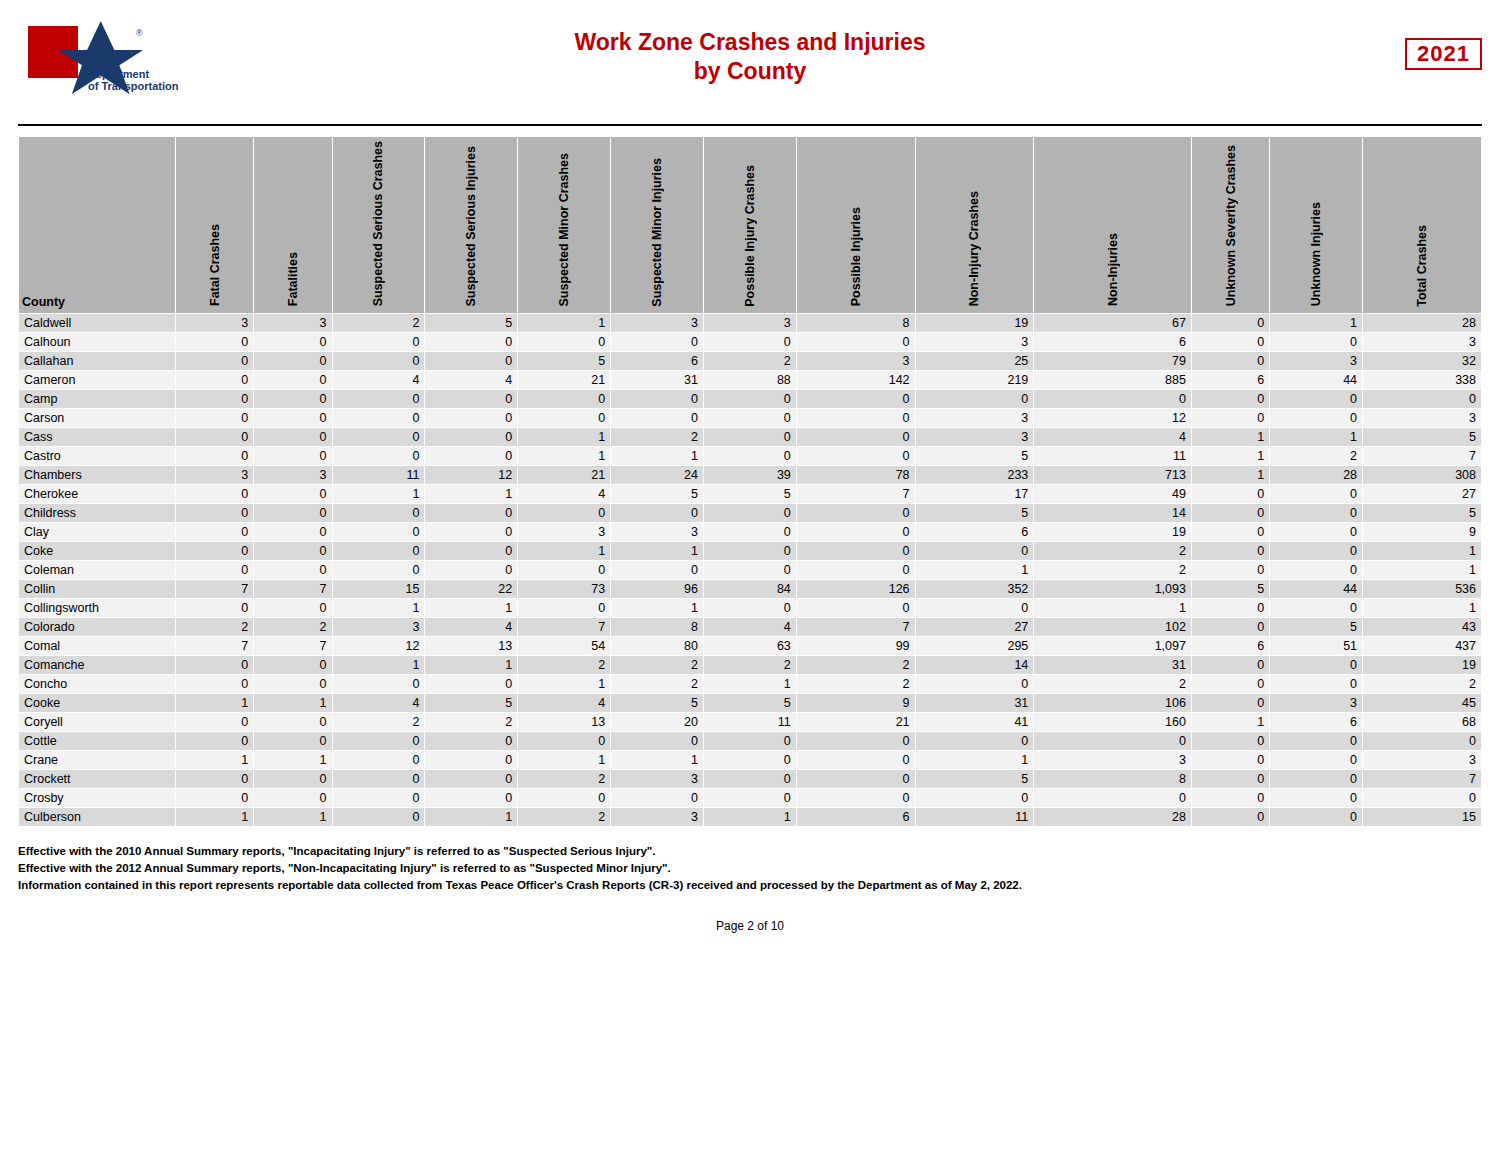® Texas Department of Transportation
Work Zone Crashes and Injuries
by County
2021
| County | Fatal Crashes | Fatalities | Suspected Serious Crashes | Suspected Serious Injuries | Suspected Minor Crashes | Suspected Minor Injuries | Possible Injury Crashes | Possible Injuries | Non-Injury Crashes | Non-Injuries | Unknown Severity Crashes | Unknown Injuries | Total Crashes |
| --- | --- | --- | --- | --- | --- | --- | --- | --- | --- | --- | --- | --- | --- |
| Caldwell | 3 | 3 | 2 | 5 | 1 | 3 | 3 | 8 | 19 | 67 | 0 | 1 | 28 |
| Calhoun | 0 | 0 | 0 | 0 | 0 | 0 | 0 | 0 | 3 | 6 | 0 | 0 | 3 |
| Callahan | 0 | 0 | 0 | 0 | 5 | 6 | 2 | 3 | 25 | 79 | 0 | 3 | 32 |
| Cameron | 0 | 0 | 4 | 4 | 21 | 31 | 88 | 142 | 219 | 885 | 6 | 44 | 338 |
| Camp | 0 | 0 | 0 | 0 | 0 | 0 | 0 | 0 | 0 | 0 | 0 | 0 | 0 |
| Carson | 0 | 0 | 0 | 0 | 0 | 0 | 0 | 0 | 3 | 12 | 0 | 0 | 3 |
| Cass | 0 | 0 | 0 | 0 | 1 | 2 | 0 | 0 | 3 | 4 | 1 | 1 | 5 |
| Castro | 0 | 0 | 0 | 0 | 1 | 1 | 0 | 0 | 5 | 11 | 1 | 2 | 7 |
| Chambers | 3 | 3 | 11 | 12 | 21 | 24 | 39 | 78 | 233 | 713 | 1 | 28 | 308 |
| Cherokee | 0 | 0 | 1 | 1 | 4 | 5 | 5 | 7 | 17 | 49 | 0 | 0 | 27 |
| Childress | 0 | 0 | 0 | 0 | 0 | 0 | 0 | 0 | 5 | 14 | 0 | 0 | 5 |
| Clay | 0 | 0 | 0 | 0 | 3 | 3 | 0 | 0 | 6 | 19 | 0 | 0 | 9 |
| Coke | 0 | 0 | 0 | 0 | 1 | 1 | 0 | 0 | 0 | 2 | 0 | 0 | 1 |
| Coleman | 0 | 0 | 0 | 0 | 0 | 0 | 0 | 0 | 1 | 2 | 0 | 0 | 1 |
| Collin | 7 | 7 | 15 | 22 | 73 | 96 | 84 | 126 | 352 | 1,093 | 5 | 44 | 536 |
| Collingsworth | 0 | 0 | 1 | 1 | 0 | 1 | 0 | 0 | 0 | 1 | 0 | 0 | 1 |
| Colorado | 2 | 2 | 3 | 4 | 7 | 8 | 4 | 7 | 27 | 102 | 0 | 5 | 43 |
| Comal | 7 | 7 | 12 | 13 | 54 | 80 | 63 | 99 | 295 | 1,097 | 6 | 51 | 437 |
| Comanche | 0 | 0 | 1 | 1 | 2 | 2 | 2 | 2 | 14 | 31 | 0 | 0 | 19 |
| Concho | 0 | 0 | 0 | 0 | 1 | 2 | 1 | 2 | 0 | 2 | 0 | 0 | 2 |
| Cooke | 1 | 1 | 4 | 5 | 4 | 5 | 5 | 9 | 31 | 106 | 0 | 3 | 45 |
| Coryell | 0 | 0 | 2 | 2 | 13 | 20 | 11 | 21 | 41 | 160 | 1 | 6 | 68 |
| Cottle | 0 | 0 | 0 | 0 | 0 | 0 | 0 | 0 | 0 | 0 | 0 | 0 | 0 |
| Crane | 1 | 1 | 0 | 0 | 1 | 1 | 0 | 0 | 1 | 3 | 0 | 0 | 3 |
| Crockett | 0 | 0 | 0 | 0 | 2 | 3 | 0 | 0 | 5 | 8 | 0 | 0 | 7 |
| Crosby | 0 | 0 | 0 | 0 | 0 | 0 | 0 | 0 | 0 | 0 | 0 | 0 | 0 |
| Culberson | 1 | 1 | 0 | 1 | 2 | 3 | 1 | 6 | 11 | 28 | 0 | 0 | 15 |
Effective with the 2010 Annual Summary reports, "Incapacitating Injury" is referred to as "Suspected Serious Injury".
Effective with the 2012 Annual Summary reports, "Non-Incapacitating Injury" is referred to as "Suspected Minor Injury".
Information contained in this report represents reportable data collected from Texas Peace Officer's Crash Reports (CR-3) received and processed by the Department as of May 2, 2022.
Page 2 of 10